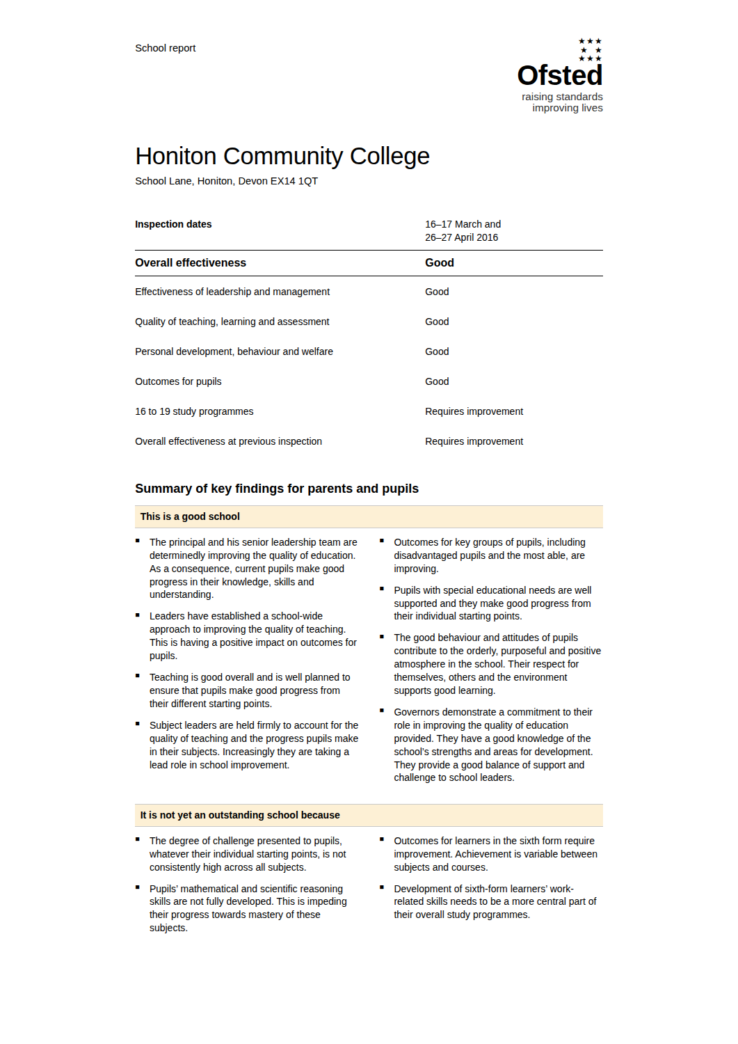School report
★★★
★ ★
★★★
Ofsted
raising standards
improving lives
Honiton Community College
School Lane, Honiton, Devon EX14 1QT
| Inspection dates | 16–17 March and 26–27 April 2016 |
| Overall effectiveness | Good |
| Effectiveness of leadership and management | Good |
| Quality of teaching, learning and assessment | Good |
| Personal development, behaviour and welfare | Good |
| Outcomes for pupils | Good |
| 16 to 19 study programmes | Requires improvement |
| Overall effectiveness at previous inspection | Requires improvement |
Summary of key findings for parents and pupils
This is a good school
The principal and his senior leadership team are determinedly improving the quality of education. As a consequence, current pupils make good progress in their knowledge, skills and understanding.
Leaders have established a school-wide approach to improving the quality of teaching. This is having a positive impact on outcomes for pupils.
Teaching is good overall and is well planned to ensure that pupils make good progress from their different starting points.
Subject leaders are held firmly to account for the quality of teaching and the progress pupils make in their subjects. Increasingly they are taking a lead role in school improvement.
Outcomes for key groups of pupils, including disadvantaged pupils and the most able, are improving.
Pupils with special educational needs are well supported and they make good progress from their individual starting points.
The good behaviour and attitudes of pupils contribute to the orderly, purposeful and positive atmosphere in the school. Their respect for themselves, others and the environment supports good learning.
Governors demonstrate a commitment to their role in improving the quality of education provided. They have a good knowledge of the school’s strengths and areas for development. They provide a good balance of support and challenge to school leaders.
It is not yet an outstanding school because
The degree of challenge presented to pupils, whatever their individual starting points, is not consistently high across all subjects.
Pupils’ mathematical and scientific reasoning skills are not fully developed. This is impeding their progress towards mastery of these subjects.
Outcomes for learners in the sixth form require improvement. Achievement is variable between subjects and courses.
Development of sixth-form learners’ work-related skills needs to be a more central part of their overall study programmes.